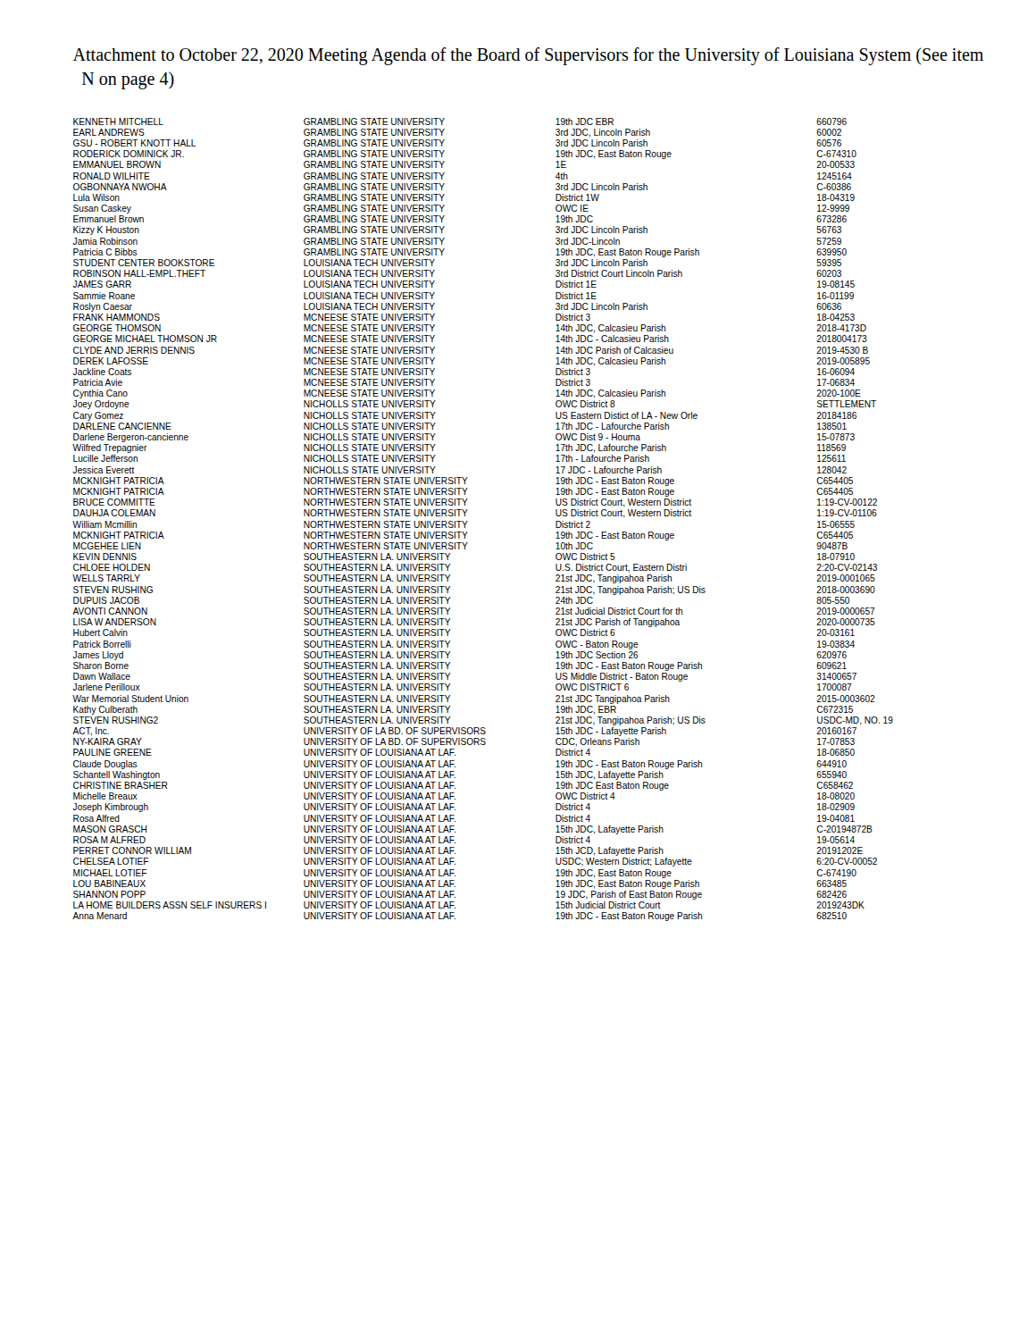Attachment to October 22, 2020 Meeting Agenda of the Board of Supervisors for the University of Louisiana System (See item N on page 4)
| KENNETH MITCHELL | GRAMBLING STATE UNIVERSITY | 19th JDC EBR | 660796 |
| EARL ANDREWS | GRAMBLING STATE UNIVERSITY | 3rd JDC, Lincoln Parish | 60002 |
| GSU - ROBERT KNOTT HALL | GRAMBLING STATE UNIVERSITY | 3rd JDC Lincoln Parish | 60576 |
| RODERICK DOMINICK JR. | GRAMBLING STATE UNIVERSITY | 19th JDC, East Baton Rouge | C-674310 |
| EMMANUEL BROWN | GRAMBLING STATE UNIVERSITY | 1E | 20-00533 |
| RONALD WILHITE | GRAMBLING STATE UNIVERSITY | 4th | 1245164 |
| OGBONNAYA NWOHA | GRAMBLING STATE UNIVERSITY | 3rd JDC Lincoln Parish | C-60386 |
| Lula Wilson | GRAMBLING STATE UNIVERSITY | District 1W | 18-04319 |
| Susan Caskey | GRAMBLING STATE UNIVERSITY | OWC IE | 12-9999 |
| Emmanuel Brown | GRAMBLING STATE UNIVERSITY | 19th JDC | 673286 |
| Kizzy K Houston | GRAMBLING STATE UNIVERSITY | 3rd JDC Lincoln Parish | 56763 |
| Jamia Robinson | GRAMBLING STATE UNIVERSITY | 3rd JDC-Lincoln | 57259 |
| Patricia C Bibbs | GRAMBLING STATE UNIVERSITY | 19th JDC, East Baton Rouge Parish | 639950 |
| STUDENT CENTER BOOKSTORE | LOUISIANA TECH UNIVERSITY | 3rd JDC Lincoln Parish | 59395 |
| ROBINSON HALL-EMPL.THEFT | LOUISIANA TECH UNIVERSITY | 3rd District Court Lincoln Parish | 60203 |
| JAMES GARR | LOUISIANA TECH UNIVERSITY | District 1E | 19-08145 |
| Sammie Roane | LOUISIANA TECH UNIVERSITY | District 1E | 16-01199 |
| Roslyn Caesar | LOUISIANA TECH UNIVERSITY | 3rd JDC Lincoln Parish | 60636 |
| FRANK HAMMONDS | MCNEESE STATE UNIVERSITY | District 3 | 18-04253 |
| GEORGE THOMSON | MCNEESE STATE UNIVERSITY | 14th JDC, Calcasieu Parish | 2018-4173D |
| GEORGE MICHAEL THOMSON JR | MCNEESE STATE UNIVERSITY | 14th JDC - Calcasieu Parish | 2018004173 |
| CLYDE AND JERRIS DENNIS | MCNEESE STATE UNIVERSITY | 14th JDC Parish of Calcasieu | 2019-4530 B |
| DEREK LAFOSSE | MCNEESE STATE UNIVERSITY | 14th JDC, Calcasieu Parish | 2019-005895 |
| Jackline Coats | MCNEESE STATE UNIVERSITY | District 3 | 16-06094 |
| Patricia Avie | MCNEESE STATE UNIVERSITY | District 3 | 17-06834 |
| Cynthia Cano | MCNEESE STATE UNIVERSITY | 14th JDC, Calcasieu Parish | 2020-100E |
| Joey Ordoyne | NICHOLLS STATE UNIVERSITY | OWC District 8 | SETTLEMENT |
| Cary Gomez | NICHOLLS STATE UNIVERSITY | US Eastern Distict of LA - New Orle | 20184186 |
| DARLENE CANCIENNE | NICHOLLS STATE UNIVERSITY | 17th JDC - Lafourche Parish | 138501 |
| Darlene Bergeron-cancienne | NICHOLLS STATE UNIVERSITY | OWC Dist 9 - Houma | 15-07873 |
| Wilfred Trepagnier | NICHOLLS STATE UNIVERSITY | 17th JDC, Lafourche Parish | 118569 |
| Lucille Jefferson | NICHOLLS STATE UNIVERSITY | 17th - Lafourche Parish | 125611 |
| Jessica Everett | NICHOLLS STATE UNIVERSITY | 17 JDC - Lafourche Parish | 128042 |
| MCKNIGHT PATRICIA | NORTHWESTERN STATE UNIVERSITY | 19th JDC - East Baton Rouge | C654405 |
| MCKNIGHT PATRICIA | NORTHWESTERN STATE UNIVERSITY | 19th JDC - East Baton Rouge | C654405 |
| BRUCE COMMITTE | NORTHWESTERN STATE UNIVERSITY | US District Court, Western District | 1:19-CV-00122 |
| DAUHJA COLEMAN | NORTHWESTERN STATE UNIVERSITY | US District Court, Western District | 1:19-CV-01106 |
| William Mcmillin | NORTHWESTERN STATE UNIVERSITY | District 2 | 15-06555 |
| MCKNIGHT PATRICIA | NORTHWESTERN STATE UNIVERSITY | 19th JDC - East Baton Rouge | C654405 |
| MCGEHEE LIEN | NORTHWESTERN STATE UNIVERSITY | 10th JDC | 90487B |
| KEVIN DENNIS | SOUTHEASTERN LA. UNIVERSITY | OWC District 5 | 18-07910 |
| CHLOEE HOLDEN | SOUTHEASTERN LA. UNIVERSITY | U.S. District Court, Eastern Distri | 2:20-CV-02143 |
| WELLS TARRLY | SOUTHEASTERN LA. UNIVERSITY | 21st JDC, Tangipahoa Parish | 2019-0001065 |
| STEVEN RUSHING | SOUTHEASTERN LA. UNIVERSITY | 21st JDC, Tangipahoa Parish; US Dis | 2018-0003690 |
| DUPUIS JACOB | SOUTHEASTERN LA. UNIVERSITY | 24th JDC | 805-550 |
| AVONTI CANNON | SOUTHEASTERN LA. UNIVERSITY | 21st Judicial District Court for th | 2019-0000657 |
| LISA W ANDERSON | SOUTHEASTERN LA. UNIVERSITY | 21st JDC Parish of Tangipahoa | 2020-0000735 |
| Hubert Calvin | SOUTHEASTERN LA. UNIVERSITY | OWC District 6 | 20-03161 |
| Patrick Borrelli | SOUTHEASTERN LA. UNIVERSITY | OWC - Baton Rouge | 19-03834 |
| James Lloyd | SOUTHEASTERN LA. UNIVERSITY | 19th JDC Section 26 | 620976 |
| Sharon Borne | SOUTHEASTERN LA. UNIVERSITY | 19th JDC - East Baton Rouge Parish | 609621 |
| Dawn Wallace | SOUTHEASTERN LA. UNIVERSITY | US Middle District - Baton Rouge | 31400657 |
| Jarlene Perilloux | SOUTHEASTERN LA. UNIVERSITY | OWC DISTRICT 6 | 1700087 |
| War Memorial Student Union | SOUTHEASTERN LA. UNIVERSITY | 21st JDC Tangipahoa Parish | 2015-0003602 |
| Kathy Culberath | SOUTHEASTERN LA. UNIVERSITY | 19th JDC, EBR | C672315 |
| STEVEN RUSHING2 | SOUTHEASTERN LA. UNIVERSITY | 21st JDC, Tangipahoa Parish; US Dis | USDC-MD, NO. 19 |
| ACT, Inc. | UNIVERSITY OF LA BD. OF SUPERVISORS | 15th JDC - Lafayette Parish | 20160167 |
| NY-KAIRA GRAY | UNIVERSITY OF LA BD. OF SUPERVISORS | CDC, Orleans Parish | 17-07853 |
| PAULINE GREENE | UNIVERSITY OF LOUISIANA AT LAF. | District 4 | 18-06850 |
| Claude Douglas | UNIVERSITY OF LOUISIANA AT LAF. | 19th JDC - East Baton Rouge Parish | 644910 |
| Schantell Washington | UNIVERSITY OF LOUISIANA AT LAF. | 15th JDC, Lafayette Parish | 655940 |
| CHRISTINE BRASHER | UNIVERSITY OF LOUISIANA AT LAF. | 19th JDC East Baton Rouge | C658462 |
| Michelle Breaux | UNIVERSITY OF LOUISIANA AT LAF. | OWC District 4 | 18-08020 |
| Joseph Kimbrough | UNIVERSITY OF LOUISIANA AT LAF. | District 4 | 18-02909 |
| Rosa Alfred | UNIVERSITY OF LOUISIANA AT LAF. | District 4 | 19-04081 |
| MASON GRASCH | UNIVERSITY OF LOUISIANA AT LAF. | 15th JDC, Lafayette Parish | C-20194872B |
| ROSA M ALFRED | UNIVERSITY OF LOUISIANA AT LAF. | District 4 | 19-05614 |
| PERRET CONNOR WILLIAM | UNIVERSITY OF LOUISIANA AT LAF. | 15th JCD, Lafayette Parish | 20191202E |
| CHELSEA LOTIEF | UNIVERSITY OF LOUISIANA AT LAF. | USDC; Western District; Lafayette | 6:20-CV-00052 |
| MICHAEL LOTIEF | UNIVERSITY OF LOUISIANA AT LAF. | 19th JDC, East Baton Rouge | C-674190 |
| LOU BABINEAUX | UNIVERSITY OF LOUISIANA AT LAF. | 19th JDC, East Baton Rouge Parish | 663485 |
| SHANNON POPP | UNIVERSITY OF LOUISIANA AT LAF. | 19 JDC, Parish of East Baton Rouge | 682426 |
| LA HOME BUILDERS ASSN SELF INSURERS I | UNIVERSITY OF LOUISIANA AT LAF. | 15th Judicial District Court | 2019243DK |
| Anna Menard | UNIVERSITY OF LOUISIANA AT LAF. | 19th JDC - East Baton Rouge Parish | 682510 |